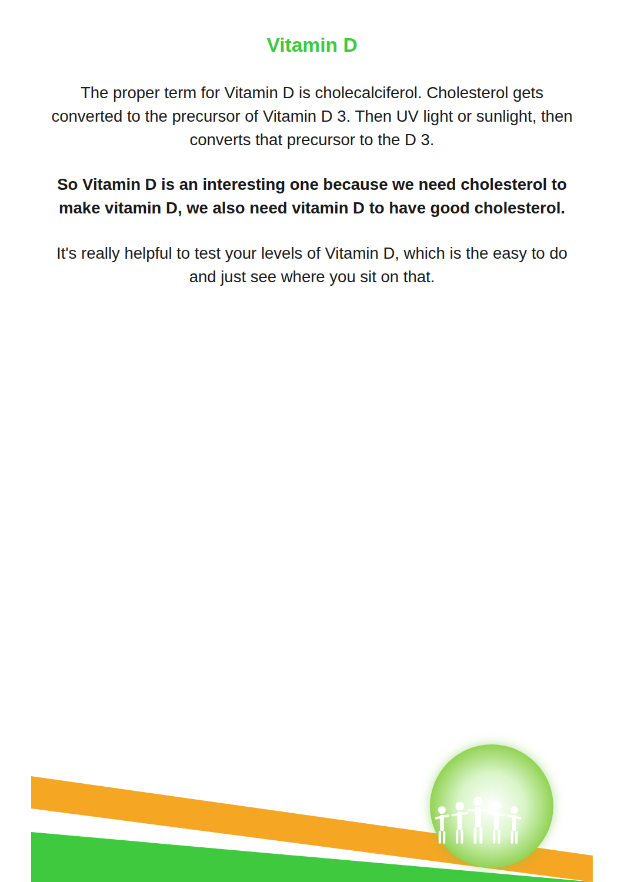Vitamin D
The proper term for Vitamin D is cholecalciferol. Cholesterol gets converted to the precursor of Vitamin D 3. Then UV light or sunlight, then converts that precursor to the D 3.
So Vitamin D is an interesting one because we need cholesterol to make vitamin D, we also need vitamin D to have good cholesterol.
It's really helpful to test your levels of Vitamin D, which is the easy to do and just see where you sit on that.